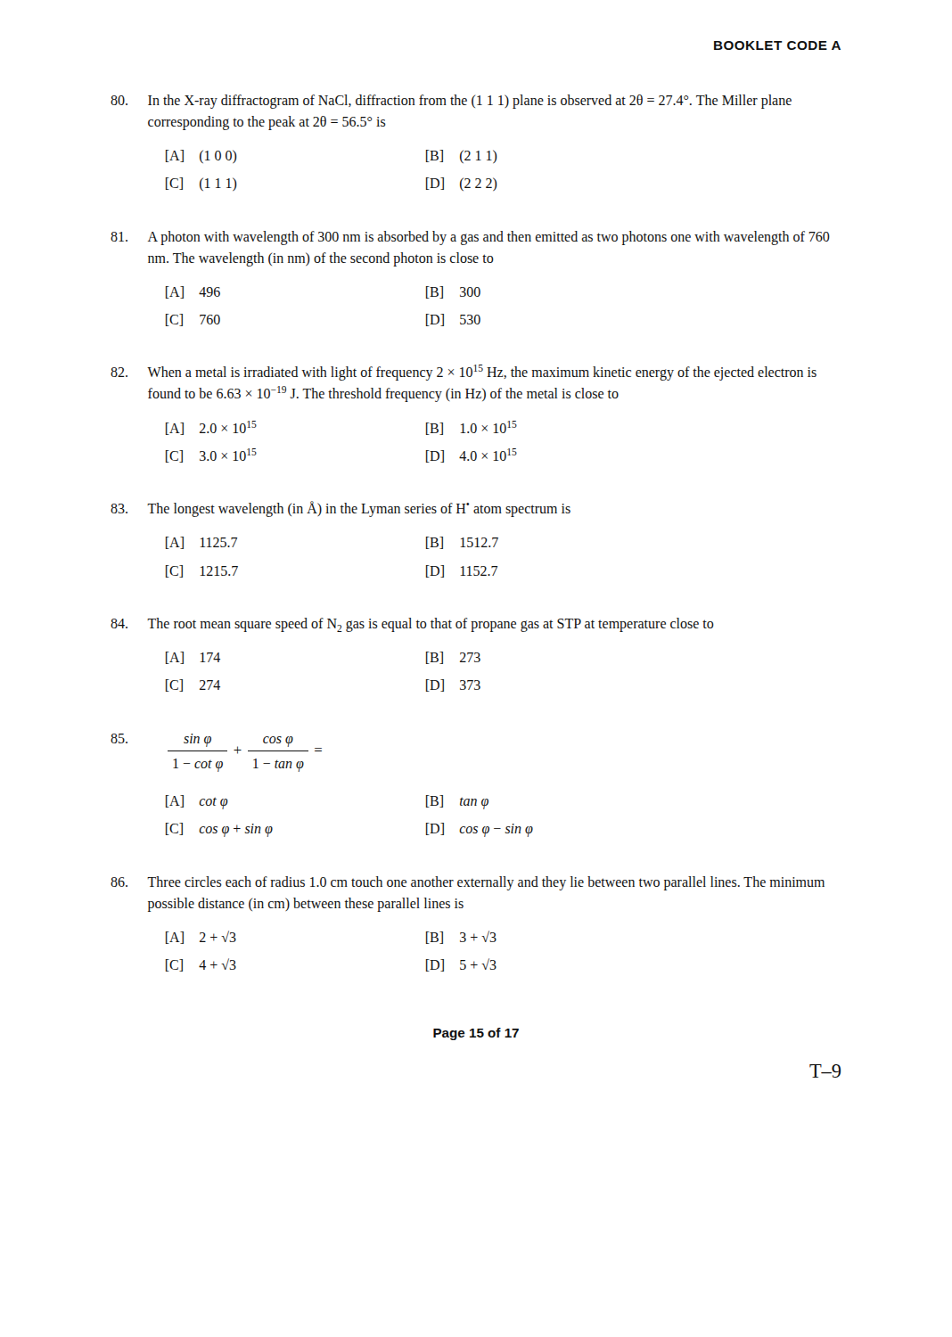BOOKLET CODE A
In the X-ray diffractogram of NaCl, diffraction from the (1 1 1) plane is observed at 2θ = 27.4°. The Miller plane corresponding to the peak at 2θ = 56.5° is
[A](1 0 0)
[B](2 1 1)
[C](1 1 1)
[D](2 2 2)
A photon with wavelength of 300 nm is absorbed by a gas and then emitted as two photons one with wavelength of 760 nm. The wavelength (in nm) of the second photon is close to
[A] 496
[B] 300
[C] 760
[D] 530
When a metal is irradiated with light of frequency 2 × 1015 Hz, the maximum kinetic energy of the ejected electron is found to be 6.63 × 10−19 J. The threshold frequency (in Hz) of the metal is close to
[A] 2.0 × 1015
[B] 1.0 × 1015
[C] 3.0 × 1015
[D] 4.0 × 1015
The longest wavelength (in Å) in the Lyman series of H• atom spectrum is
[A] 1125.7
[B] 1512.7
[C] 1215.7
[D] 1152.7
The root mean square speed of N2 gas is equal to that of propane gas at STP at temperature close to
[A] 174
[B] 273
[C] 274
[D] 373
sin φ 1 − cot φ + cos φ 1 − tan φ =
[A] cot φ
[B] tan φ
[C] cos φ + sin φ
[D] cos φ − sin φ
Three circles each of radius 1.0 cm touch one another externally and they lie between two parallel lines. The minimum possible distance (in cm) between these parallel lines is
[A] 2 + √3
[B] 3 + √3
[C] 4 + √3
[D] 5 + √3
Page 15 of 17
T–9